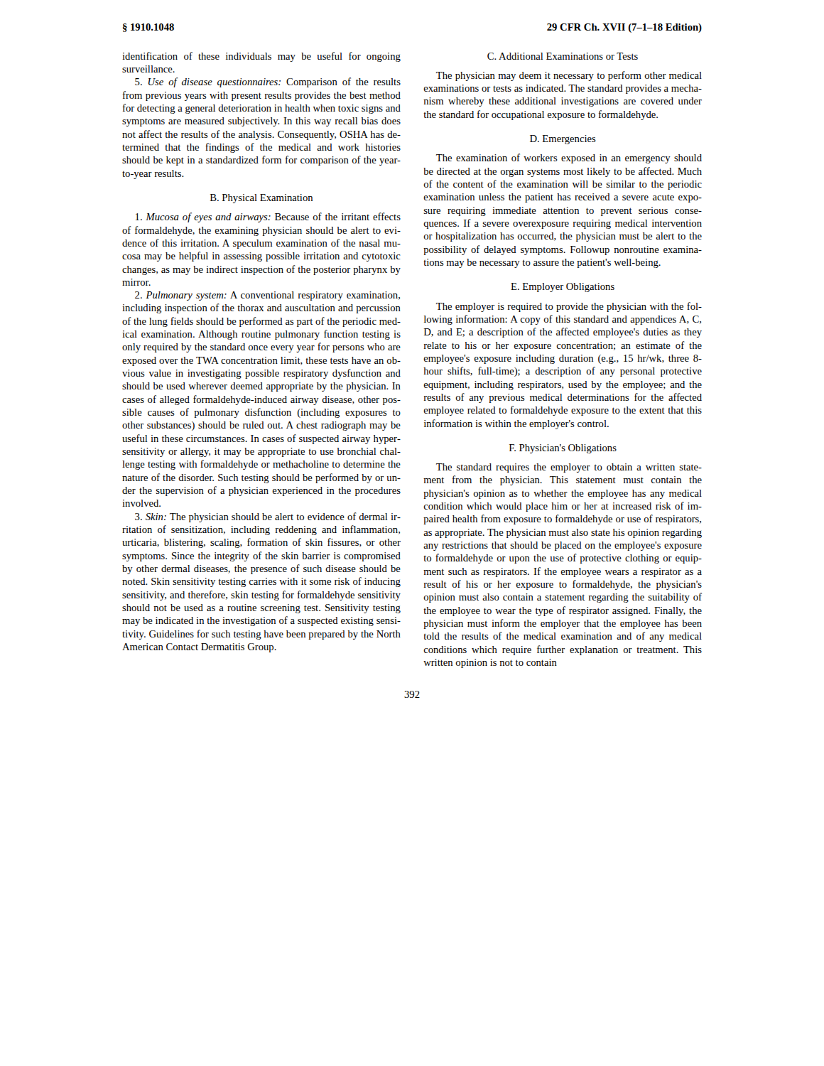§ 1910.1048
29 CFR Ch. XVII (7–1–18 Edition)
identification of these individuals may be useful for ongoing surveillance.
5. Use of disease questionnaires: Comparison of the results from previous years with present results provides the best method for detecting a general deterioration in health when toxic signs and symptoms are measured subjectively. In this way recall bias does not affect the results of the analysis. Consequently, OSHA has determined that the findings of the medical and work histories should be kept in a standardized form for comparison of the year-to-year results.
B. Physical Examination
1. Mucosa of eyes and airways: Because of the irritant effects of formaldehyde, the examining physician should be alert to evidence of this irritation. A speculum examination of the nasal mucosa may be helpful in assessing possible irritation and cytotoxic changes, as may be indirect inspection of the posterior pharynx by mirror.
2. Pulmonary system: A conventional respiratory examination, including inspection of the thorax and auscultation and percussion of the lung fields should be performed as part of the periodic medical examination. Although routine pulmonary function testing is only required by the standard once every year for persons who are exposed over the TWA concentration limit, these tests have an obvious value in investigating possible respiratory dysfunction and should be used wherever deemed appropriate by the physician. In cases of alleged formaldehyde-induced airway disease, other possible causes of pulmonary disfunction (including exposures to other substances) should be ruled out. A chest radiograph may be useful in these circumstances. In cases of suspected airway hypersensitivity or allergy, it may be appropriate to use bronchial challenge testing with formaldehyde or methacholine to determine the nature of the disorder. Such testing should be performed by or under the supervision of a physician experienced in the procedures involved.
3. Skin: The physician should be alert to evidence of dermal irritation of sensitization, including reddening and inflammation, urticaria, blistering, scaling, formation of skin fissures, or other symptoms. Since the integrity of the skin barrier is compromised by other dermal diseases, the presence of such disease should be noted. Skin sensitivity testing carries with it some risk of inducing sensitivity, and therefore, skin testing for formaldehyde sensitivity should not be used as a routine screening test. Sensitivity testing may be indicated in the investigation of a suspected existing sensitivity. Guidelines for such testing have been prepared by the North American Contact Dermatitis Group.
C. Additional Examinations or Tests
The physician may deem it necessary to perform other medical examinations or tests as indicated. The standard provides a mechanism whereby these additional investigations are covered under the standard for occupational exposure to formaldehyde.
D. Emergencies
The examination of workers exposed in an emergency should be directed at the organ systems most likely to be affected. Much of the content of the examination will be similar to the periodic examination unless the patient has received a severe acute exposure requiring immediate attention to prevent serious consequences. If a severe overexposure requiring medical intervention or hospitalization has occurred, the physician must be alert to the possibility of delayed symptoms. Followup nonroutine examinations may be necessary to assure the patient's well-being.
E. Employer Obligations
The employer is required to provide the physician with the following information: A copy of this standard and appendices A, C, D, and E; a description of the affected employee's duties as they relate to his or her exposure concentration; an estimate of the employee's exposure including duration (e.g., 15 hr/wk, three 8-hour shifts, full-time); a description of any personal protective equipment, including respirators, used by the employee; and the results of any previous medical determinations for the affected employee related to formaldehyde exposure to the extent that this information is within the employer's control.
F. Physician's Obligations
The standard requires the employer to obtain a written statement from the physician. This statement must contain the physician's opinion as to whether the employee has any medical condition which would place him or her at increased risk of impaired health from exposure to formaldehyde or use of respirators, as appropriate. The physician must also state his opinion regarding any restrictions that should be placed on the employee's exposure to formaldehyde or upon the use of protective clothing or equipment such as respirators. If the employee wears a respirator as a result of his or her exposure to formaldehyde, the physician's opinion must also contain a statement regarding the suitability of the employee to wear the type of respirator assigned. Finally, the physician must inform the employer that the employee has been told the results of the medical examination and of any medical conditions which require further explanation or treatment. This written opinion is not to contain
392